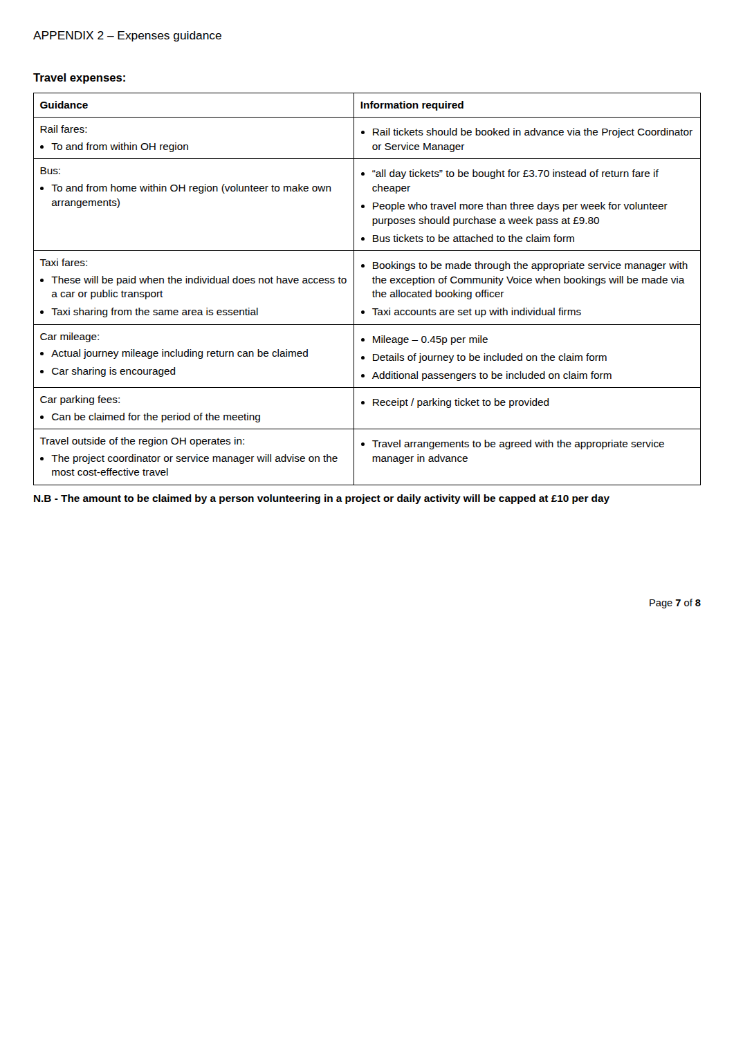APPENDIX 2 – Expenses guidance
Travel expenses:
| Guidance | Information required |
| --- | --- |
| Rail fares: To and from within OH region | Rail tickets should be booked in advance via the Project Coordinator or Service Manager |
| Bus: To and from home within OH region (volunteer to make own arrangements) | “all day tickets” to be bought for £3.70 instead of return fare if cheaper People who travel more than three days per week for volunteer purposes should purchase a week pass at £9.80 Bus tickets to be attached to the claim form |
| Taxi fares: These will be paid when the individual does not have access to a car or public transport Taxi sharing from the same area is essential | Bookings to be made through the appropriate service manager with the exception of Community Voice when bookings will be made via the allocated booking officer Taxi accounts are set up with individual firms |
| Car mileage: Actual journey mileage including return can be claimed Car sharing is encouraged | Mileage – 0.45p per mile Details of journey to be included on the claim form Additional passengers to be included on claim form |
| Car parking fees: Can be claimed for the period of the meeting | Receipt / parking ticket to be provided |
| Travel outside of the region OH operates in: The project coordinator or service manager will advise on the most cost-effective travel | Travel arrangements to be agreed with the appropriate service manager in advance |
N.B - The amount to be claimed by a person volunteering in a project or daily activity will be capped at £10 per day
Page 7 of 8